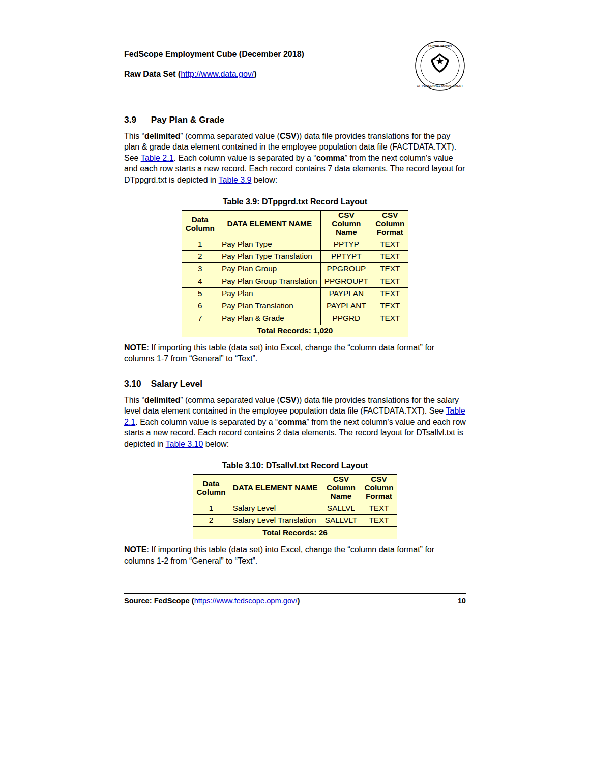UNITED STATES OF PERSONNEL MANAGEMENT
FedScope Employment Cube (December 2018)
Raw Data Set (http://www.data.gov/)
3.9 Pay Plan & Grade
This “delimited” (comma separated value (CSV)) data file provides translations for the pay plan & grade data element contained in the employee population data file (FACTDATA.TXT). See Table 2.1. Each column value is separated by a “comma” from the next column's value and each row starts a new record. Each record contains 7 data elements. The record layout for DTppgrd.txt is depicted in Table 3.9 below:
Table 3.9: DTppgrd.txt Record Layout
| Data Column | DATA ELEMENT NAME | CSV Column Name | CSV Column Format |
| --- | --- | --- | --- |
| 1 | Pay Plan Type | PPTYP | TEXT |
| 2 | Pay Plan Type Translation | PPTYPT | TEXT |
| 3 | Pay Plan Group | PPGROUP | TEXT |
| 4 | Pay Plan Group Translation | PPGROUPT | TEXT |
| 5 | Pay Plan | PAYPLAN | TEXT |
| 6 | Pay Plan Translation | PAYPLANT | TEXT |
| 7 | Pay Plan & Grade | PPGRD | TEXT |
| Total Records: 1,020 |
NOTE: If importing this table (data set) into Excel, change the “column data format” for columns 1-7 from “General” to “Text”.
3.10 Salary Level
This “delimited” (comma separated value (CSV)) data file provides translations for the salary level data element contained in the employee population data file (FACTDATA.TXT). See Table 2.1. Each column value is separated by a “comma” from the next column's value and each row starts a new record. Each record contains 2 data elements. The record layout for DTsallvl.txt is depicted in Table 3.10 below:
Table 3.10: DTsallvl.txt Record Layout
| Data Column | DATA ELEMENT NAME | CSV Column Name | CSV Column Format |
| --- | --- | --- | --- |
| 1 | Salary Level | SALLVL | TEXT |
| 2 | Salary Level Translation | SALLVLT | TEXT |
| Total Records: 26 |
NOTE: If importing this table (data set) into Excel, change the “column data format” for columns 1-2 from “General” to “Text”.
Source: FedScope (https://www.fedscope.opm.gov/) 10